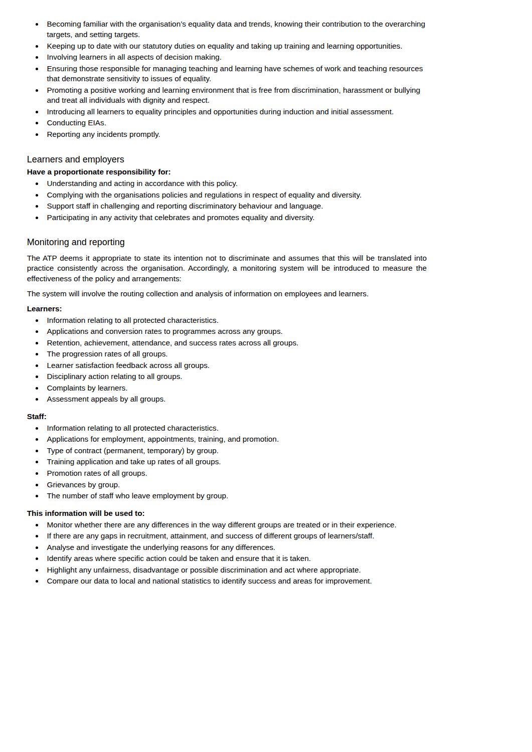Becoming familiar with the organisation’s equality data and trends, knowing their contribution to the overarching targets, and setting targets.
Keeping up to date with our statutory duties on equality and taking up training and learning opportunities.
Involving learners in all aspects of decision making.
Ensuring those responsible for managing teaching and learning have schemes of work and teaching resources that demonstrate sensitivity to issues of equality.
Promoting a positive working and learning environment that is free from discrimination, harassment or bullying and treat all individuals with dignity and respect.
Introducing all learners to equality principles and opportunities during induction and initial assessment.
Conducting EIAs.
Reporting any incidents promptly.
Learners and employers
Have a proportionate responsibility for:
Understanding and acting in accordance with this policy.
Complying with the organisations policies and regulations in respect of equality and diversity.
Support staff in challenging and reporting discriminatory behaviour and language.
Participating in any activity that celebrates and promotes equality and diversity.
Monitoring and reporting
The ATP deems it appropriate to state its intention not to discriminate and assumes that this will be translated into practice consistently across the organisation. Accordingly, a monitoring system will be introduced to measure the effectiveness of the policy and arrangements:
The system will involve the routing collection and analysis of information on employees and learners.
Learners:
Information relating to all protected characteristics.
Applications and conversion rates to programmes across any groups.
Retention, achievement, attendance, and success rates across all groups.
The progression rates of all groups.
Learner satisfaction feedback across all groups.
Disciplinary action relating to all groups.
Complaints by learners.
Assessment appeals by all groups.
Staff:
Information relating to all protected characteristics.
Applications for employment, appointments, training, and promotion.
Type of contract (permanent, temporary) by group.
Training application and take up rates of all groups.
Promotion rates of all groups.
Grievances by group.
The number of staff who leave employment by group.
This information will be used to:
Monitor whether there are any differences in the way different groups are treated or in their experience.
If there are any gaps in recruitment, attainment, and success of different groups of learners/staff.
Analyse and investigate the underlying reasons for any differences.
Identify areas where specific action could be taken and ensure that it is taken.
Highlight any unfairness, disadvantage or possible discrimination and act where appropriate.
Compare our data to local and national statistics to identify success and areas for improvement.